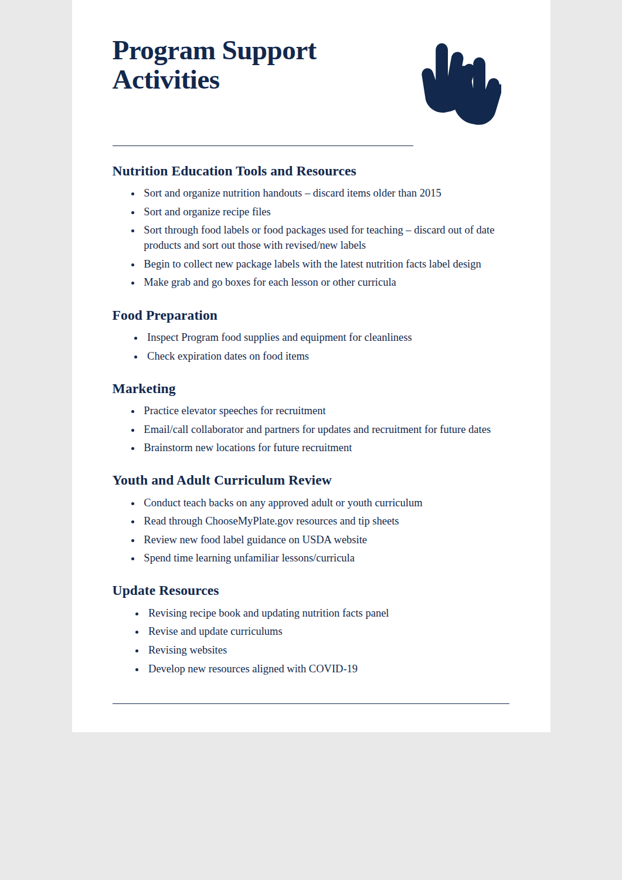Program Support
Activities
Nutrition Education Tools and Resources
Sort and organize nutrition handouts – discard items older than 2015
Sort and organize recipe files
Sort through food labels or food packages used for teaching – discard out of date products and sort out those with revised/new labels
Begin to collect new package labels with the latest nutrition facts label design
Make grab and go boxes for each lesson or other curricula
Food Preparation
Inspect Program food supplies and equipment for cleanliness
Check expiration dates on food items
Marketing
Practice elevator speeches for recruitment
Email/call collaborator and partners for updates and recruitment for future dates
Brainstorm new locations for future recruitment
Youth and Adult Curriculum Review
Conduct teach backs on any approved adult or youth curriculum
Read through ChooseMyPlate.gov resources and tip sheets
Review new food label guidance on USDA website
Spend time learning unfamiliar lessons/curricula
Update Resources
Revising recipe book and updating nutrition facts panel
Revise and update curriculums
Revising websites
Develop new resources aligned with COVID-19